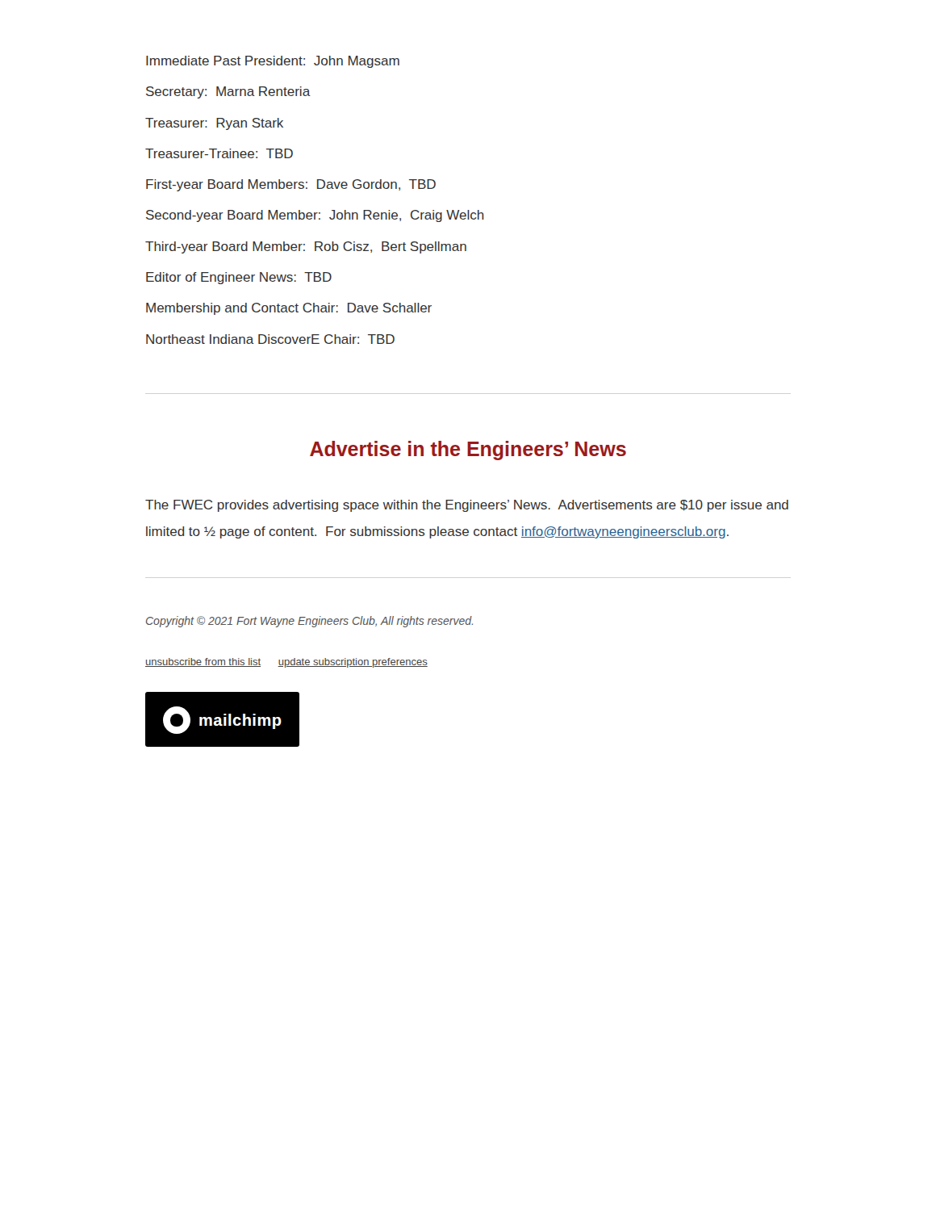Immediate Past President: John Magsam
Secretary: Marna Renteria
Treasurer: Ryan Stark
Treasurer-Trainee: TBD
First-year Board Members: Dave Gordon, TBD
Second-year Board Member: John Renie, Craig Welch
Third-year Board Member: Rob Cisz, Bert Spellman
Editor of Engineer News: TBD
Membership and Contact Chair: Dave Schaller
Northeast Indiana DiscoverE Chair: TBD
Advertise in the Engineers’ News
The FWEC provides advertising space within the Engineers’ News. Advertisements are $10 per issue and limited to ½ page of content. For submissions please contact info@fortwayneengineersclub.org.
Copyright © 2021 Fort Wayne Engineers Club, All rights reserved.
unsubscribe from this list update subscription preferences
mailchimp